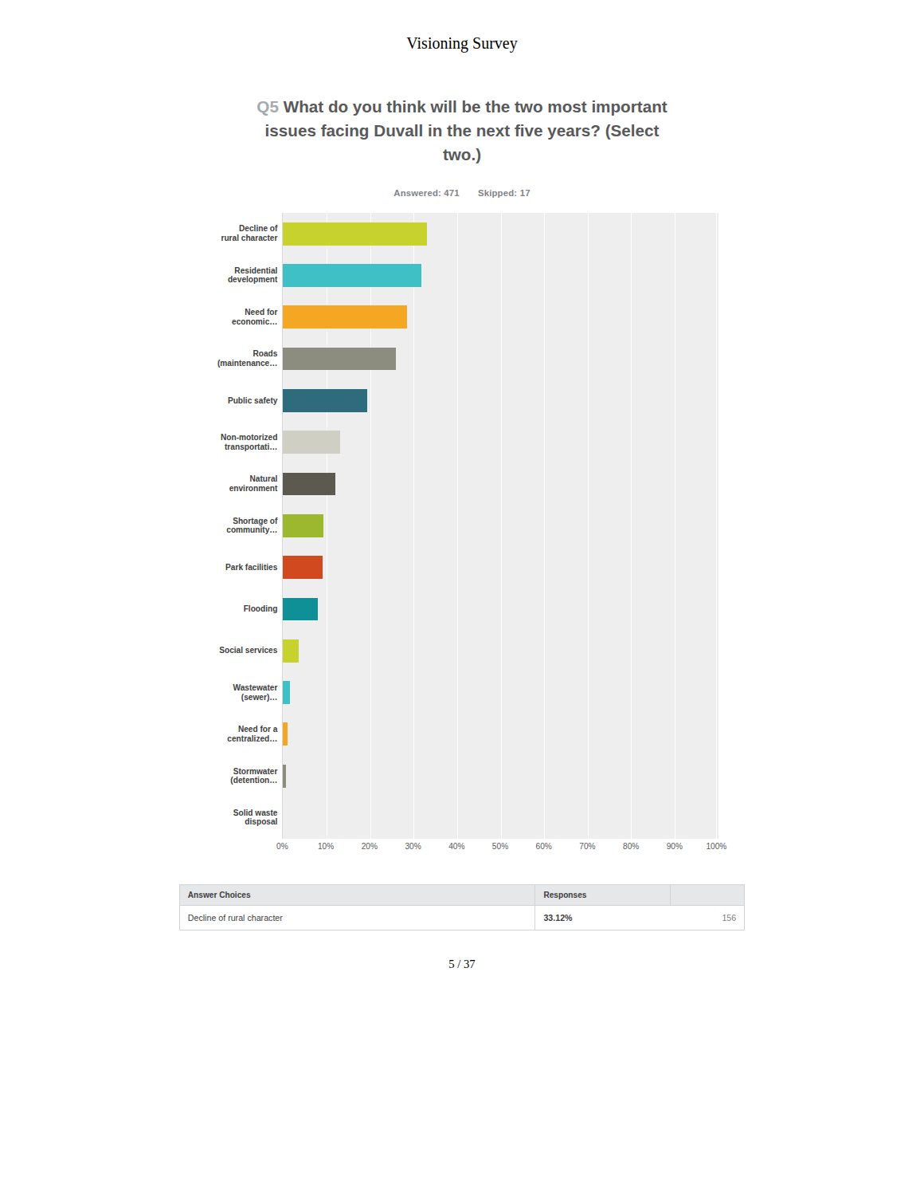Visioning Survey
Q5 What do you think will be the two most important issues facing Duvall in the next five years? (Select two.)
Answered: 471 Skipped: 17
Decline of
rural character
Residential
development
Need for
economic…
Roads
(maintenance…
Public safety
Non-motorized
transportati…
Natural
environment
Shortage of
community…
Park facilities
Flooding
Social services
Wastewater
(sewer)…
Need for a
centralized…
Stormwater
(detention…
Solid waste
disposal
0% 10% 20% 30% 40% 50% 60% 70% 80% 90% 100%
| Answer Choices | Responses | |
| --- | --- | --- |
| Decline of rural character | 33.12% | 156 |
5 / 37